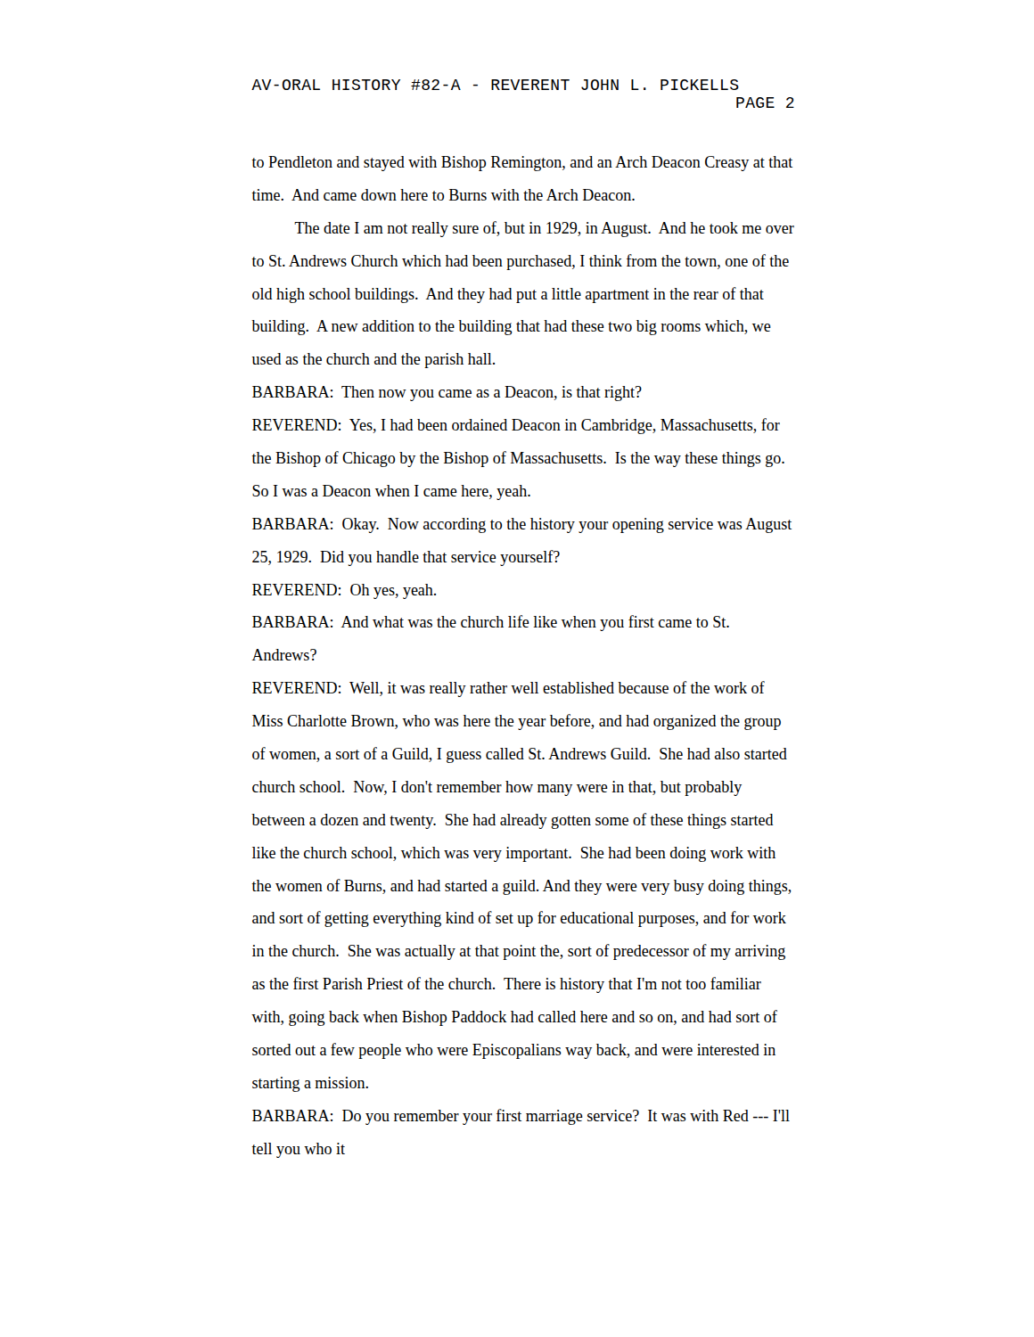AV-ORAL HISTORY #82-A - REVERENT JOHN L. PICKELLS PAGE 2
to Pendleton and stayed with Bishop Remington, and an Arch Deacon Creasy at that time. And came down here to Burns with the Arch Deacon.
The date I am not really sure of, but in 1929, in August. And he took me over to St. Andrews Church which had been purchased, I think from the town, one of the old high school buildings. And they had put a little apartment in the rear of that building. A new addition to the building that had these two big rooms which, we used as the church and the parish hall.
BARBARA: Then now you came as a Deacon, is that right?
REVEREND: Yes, I had been ordained Deacon in Cambridge, Massachusetts, for the Bishop of Chicago by the Bishop of Massachusetts. Is the way these things go. So I was a Deacon when I came here, yeah.
BARBARA: Okay. Now according to the history your opening service was August 25, 1929. Did you handle that service yourself?
REVEREND: Oh yes, yeah.
BARBARA: And what was the church life like when you first came to St. Andrews?
REVEREND: Well, it was really rather well established because of the work of Miss Charlotte Brown, who was here the year before, and had organized the group of women, a sort of a Guild, I guess called St. Andrews Guild. She had also started church school. Now, I don't remember how many were in that, but probably between a dozen and twenty. She had already gotten some of these things started like the church school, which was very important. She had been doing work with the women of Burns, and had started a guild. And they were very busy doing things, and sort of getting everything kind of set up for educational purposes, and for work in the church. She was actually at that point the, sort of predecessor of my arriving as the first Parish Priest of the church. There is history that I'm not too familiar with, going back when Bishop Paddock had called here and so on, and had sort of sorted out a few people who were Episcopalians way back, and were interested in starting a mission.
BARBARA: Do you remember your first marriage service? It was with Red --- I'll tell you who it